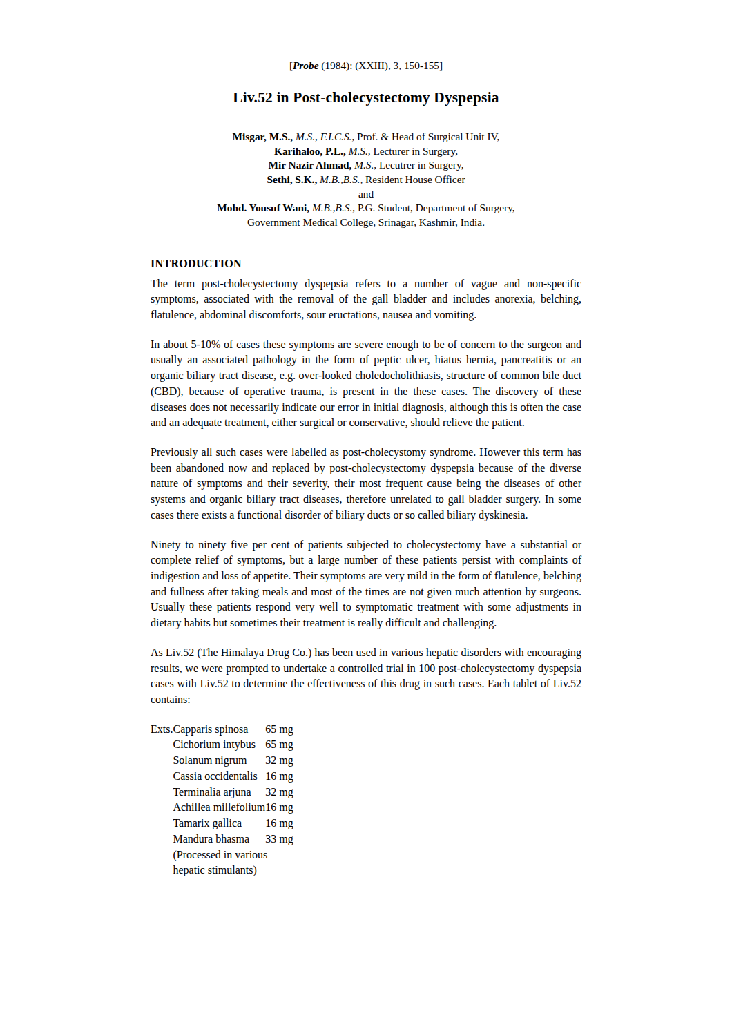[Probe (1984): (XXIII), 3, 150-155]
Liv.52 in Post-cholecystectomy Dyspepsia
Misgar, M.S., M.S., F.I.C.S., Prof. & Head of Surgical Unit IV,
Karihaloo, P.L., M.S., Lecturer in Surgery,
Mir Nazir Ahmad, M.S., Lecutrer in Surgery,
Sethi, S.K., M.B.,B.S., Resident House Officer
and
Mohd. Yousuf Wani, M.B.,B.S., P.G. Student, Department of Surgery,
Government Medical College, Srinagar, Kashmir, India.
INTRODUCTION
The term post-cholecystectomy dyspepsia refers to a number of vague and non-specific symptoms, associated with the removal of the gall bladder and includes anorexia, belching, flatulence, abdominal discomforts, sour eructations, nausea and vomiting.
In about 5-10% of cases these symptoms are severe enough to be of concern to the surgeon and usually an associated pathology in the form of peptic ulcer, hiatus hernia, pancreatitis or an organic biliary tract disease, e.g. over-looked choledocholithiasis, structure of common bile duct (CBD), because of operative trauma, is present in the these cases. The discovery of these diseases does not necessarily indicate our error in initial diagnosis, although this is often the case and an adequate treatment, either surgical or conservative, should relieve the patient.
Previously all such cases were labelled as post-cholecystomy syndrome. However this term has been abandoned now and replaced by post-cholecystectomy dyspepsia because of the diverse nature of symptoms and their severity, their most frequent cause being the diseases of other systems and organic biliary tract diseases, therefore unrelated to gall bladder surgery. In some cases there exists a functional disorder of biliary ducts or so called biliary dyskinesia.
Ninety to ninety five per cent of patients subjected to cholecystectomy have a substantial or complete relief of symptoms, but a large number of these patients persist with complaints of indigestion and loss of appetite. Their symptoms are very mild in the form of flatulence, belching and fullness after taking meals and most of the times are not given much attention by surgeons. Usually these patients respond very well to symptomatic treatment with some adjustments in dietary habits but sometimes their treatment is really difficult and challenging.
As Liv.52 (The Himalaya Drug Co.) has been used in various hepatic disorders with encouraging results, we were prompted to undertake a controlled trial in 100 post-cholecystectomy dyspepsia cases with Liv.52 to determine the effectiveness of this drug in such cases. Each tablet of Liv.52 contains:
| Exts. | Capparis spinosa | 65 mg |
| | Cichorium intybus | 65 mg |
| | Solanum nigrum | 32 mg |
| | Cassia occidentalis | 16 mg |
| | Terminalia arjuna | 32 mg |
| | Achillea millefolium | 16 mg |
| | Tamarix gallica | 16 mg |
| | Mandura bhasma | 33 mg |
| | (Processed in various |
| | hepatic stimulants) |